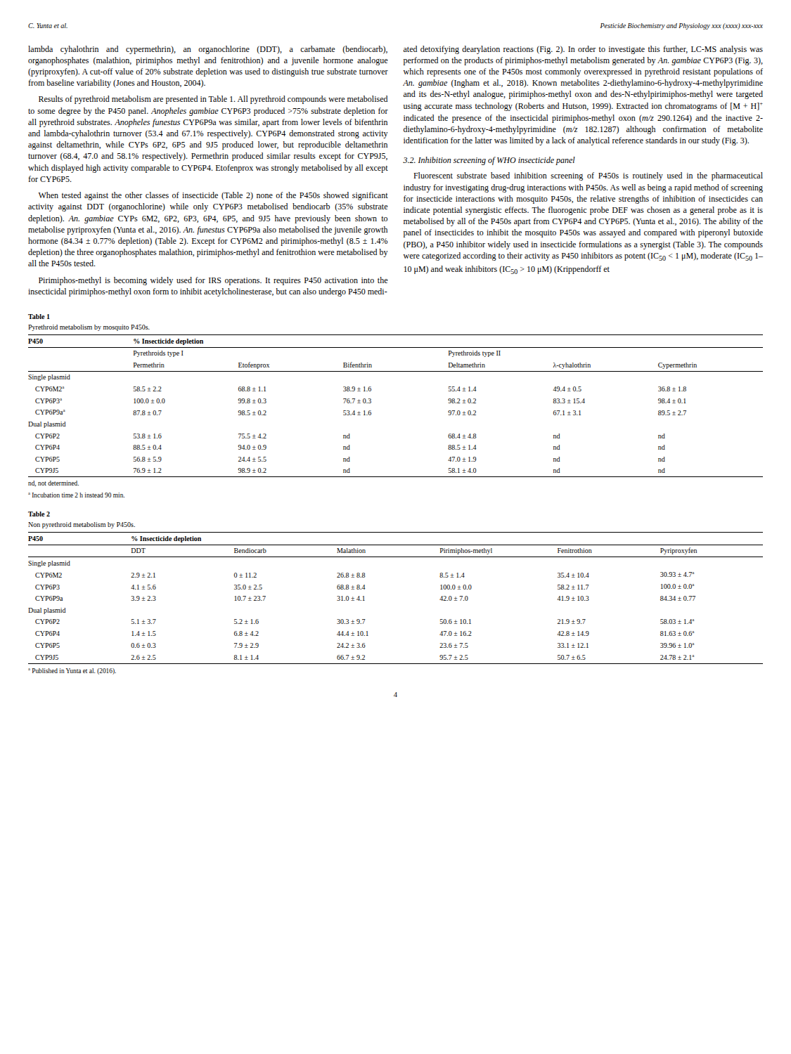C. Yunta et al.
Pesticide Biochemistry and Physiology xxx (xxxx) xxx-xxx
lambda cyhalothrin and cypermethrin), an organochlorine (DDT), a carbamate (bendiocarb), organophosphates (malathion, pirimiphos methyl and fenitrothion) and a juvenile hormone analogue (pyriproxyfen). A cut-off value of 20% substrate depletion was used to distinguish true substrate turnover from baseline variability (Jones and Houston, 2004).
Results of pyrethroid metabolism are presented in Table 1. All pyrethroid compounds were metabolised to some degree by the P450 panel. Anopheles gambiae CYP6P3 produced >75% substrate depletion for all pyrethroid substrates. Anopheles funestus CYP6P9a was similar, apart from lower levels of bifenthrin and lambda-cyhalothrin turnover (53.4 and 67.1% respectively). CYP6P4 demonstrated strong activity against deltamethrin, while CYPs 6P2, 6P5 and 9J5 produced lower, but reproducible deltamethrin turnover (68.4, 47.0 and 58.1% respectively). Permethrin produced similar results except for CYP9J5, which displayed high activity comparable to CYP6P4. Etofenprox was strongly metabolised by all except for CYP6P5.
When tested against the other classes of insecticide (Table 2) none of the P450s showed significant activity against DDT (organochlorine) while only CYP6P3 metabolised bendiocarb (35% substrate depletion). An. gambiae CYPs 6M2, 6P2, 6P3, 6P4, 6P5, and 9J5 have previously been shown to metabolise pyriproxyfen (Yunta et al., 2016). An. funestus CYP6P9a also metabolised the juvenile growth hormone (84.34 ± 0.77% depletion) (Table 2). Except for CYP6M2 and pirimiphos-methyl (8.5 ± 1.4% depletion) the three organophosphates malathion, pirimiphos-methyl and fenitrothion were metabolised by all the P450s tested.
Pirimiphos-methyl is becoming widely used for IRS operations. It requires P450 activation into the insecticidal pirimiphos-methyl oxon form to inhibit acetylcholinesterase, but can also undergo P450 medi-
ated detoxifying dearylation reactions (Fig. 2). In order to investigate this further, LC-MS analysis was performed on the products of pirimiphos-methyl metabolism generated by An. gambiae CYP6P3 (Fig. 3), which represents one of the P450s most commonly overexpressed in pyrethroid resistant populations of An. gambiae (Ingham et al., 2018). Known metabolites 2-diethylamino-6-hydroxy-4-methylpyrimidine and its des-N-ethyl analogue, pirimiphos-methyl oxon and des-N-ethylpirimiphos-methyl were targeted using accurate mass technology (Roberts and Hutson, 1999). Extracted ion chromatograms of [M + H]+ indicated the presence of the insecticidal pirimiphos-methyl oxon (m/z 290.1264) and the inactive 2-diethylamino-6-hydroxy-4-methylpyrimidine (m/z 182.1287) although confirmation of metabolite identification for the latter was limited by a lack of analytical reference standards in our study (Fig. 3).
3.2. Inhibition screening of WHO insecticide panel
Fluorescent substrate based inhibition screening of P450s is routinely used in the pharmaceutical industry for investigating drug-drug interactions with P450s. As well as being a rapid method of screening for insecticide interactions with mosquito P450s, the relative strengths of inhibition of insecticides can indicate potential synergistic effects. The fluorogenic probe DEF was chosen as a general probe as it is metabolised by all of the P450s apart from CYP6P4 and CYP6P5. (Yunta et al., 2016). The ability of the panel of insecticides to inhibit the mosquito P450s was assayed and compared with piperonyl butoxide (PBO), a P450 inhibitor widely used in insecticide formulations as a synergist (Table 3). The compounds were categorized according to their activity as P450 inhibitors as potent (IC50 < 1 μM), moderate (IC50 1–10 μM) and weak inhibitors (IC50 > 10 μM) (Krippendorff et
Table 1
Pyrethroid metabolism by mosquito P450s.
| P450 | % Insecticide depletion |
| --- | --- |
| | Pyrethroids type I | Pyrethroids type II |
| | Permethrin | Etofenprox | Bifenthrin | Deltamethrin | λ-cyhalothrin | Cypermethrin |
| Single plasmid | | | | | | |
| CYP6M2 a | 58.5 ± 2.2 | 68.8 ± 1.1 | 38.9 ± 1.6 | 55.4 ± 1.4 | 49.4 ± 0.5 | 36.8 ± 1.8 |
| CYP6P3 a | 100.0 ± 0.0 | 99.8 ± 0.3 | 76.7 ± 0.3 | 98.2 ± 0.2 | 83.3 ± 15.4 | 98.4 ± 0.1 |
| CYP6P9a a | 87.8 ± 0.7 | 98.5 ± 0.2 | 53.4 ± 1.6 | 97.0 ± 0.2 | 67.1 ± 3.1 | 89.5 ± 2.7 |
| Dual plasmid | | | | | | |
| CYP6P2 | 53.8 ± 1.6 | 75.5 ± 4.2 | nd | 68.4 ± 4.8 | nd | nd |
| CYP6P4 | 88.5 ± 0.4 | 94.0 ± 0.9 | nd | 88.5 ± 1.4 | nd | nd |
| CYP6P5 | 56.8 ± 5.9 | 24.4 ± 5.5 | nd | 47.0 ± 1.9 | nd | nd |
| CYP9J5 | 76.9 ± 1.2 | 98.9 ± 0.2 | nd | 58.1 ± 4.0 | nd | nd |
nd, not determined.
a Incubation time 2 h instead 90 min.
Table 2
Non pyrethroid metabolism by P450s.
| P450 | % Insecticide depletion |
| --- | --- |
| | DDT | Bendiocarb | Malathion | Pirimiphos-methyl | Fenitrothion | Pyriproxyfen |
| Single plasmid | | | | | | |
| CYP6M2 | 2.9 ± 2.1 | 0 ± 11.2 | 26.8 ± 8.8 | 8.5 ± 1.4 | 35.4 ± 10.4 | 30.93 ± 4.7 a |
| CYP6P3 | 4.1 ± 5.6 | 35.0 ± 2.5 | 68.8 ± 8.4 | 100.0 ± 0.0 | 58.2 ± 11.7 | 100.0 ± 0.0 a |
| CYP6P9a | 3.9 ± 2.3 | 10.7 ± 23.7 | 31.0 ± 4.1 | 42.0 ± 7.0 | 41.9 ± 10.3 | 84.34 ± 0.77 |
| Dual plasmid | | | | | | |
| CYP6P2 | 5.1 ± 3.7 | 5.2 ± 1.6 | 30.3 ± 9.7 | 50.6 ± 10.1 | 21.9 ± 9.7 | 58.03 ± 1.4 a |
| CYP6P4 | 1.4 ± 1.5 | 6.8 ± 4.2 | 44.4 ± 10.1 | 47.0 ± 16.2 | 42.8 ± 14.9 | 81.63 ± 0.6 a |
| CYP6P5 | 0.6 ± 0.3 | 7.9 ± 2.9 | 24.2 ± 3.6 | 23.6 ± 7.5 | 33.1 ± 12.1 | 39.96 ± 1.0 a |
| CYP9J5 | 2.6 ± 2.5 | 8.1 ± 1.4 | 66.7 ± 9.2 | 95.7 ± 2.5 | 50.7 ± 6.5 | 24.78 ± 2.1 a |
a Published in Yunta et al. (2016).
4